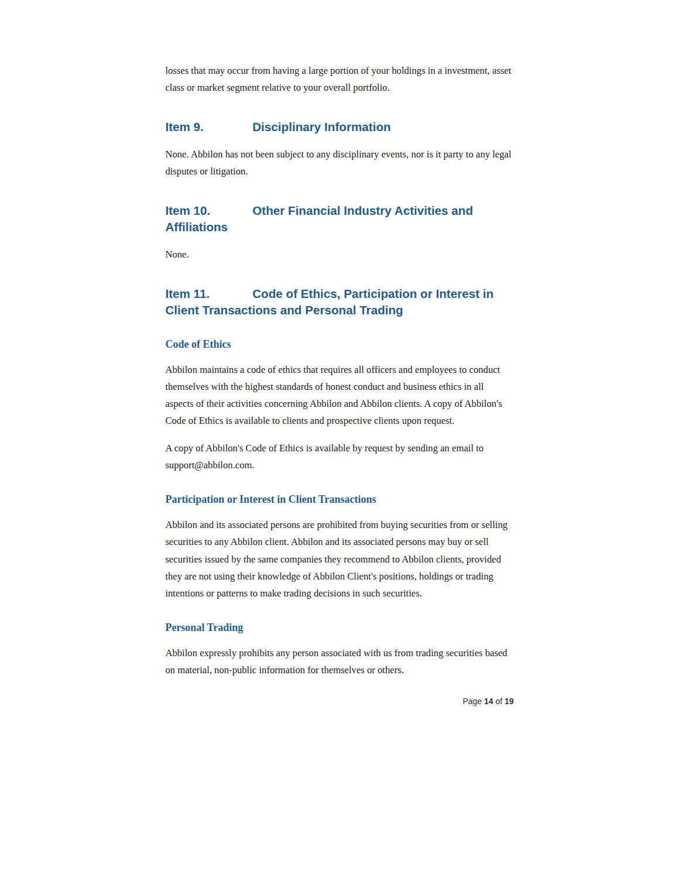losses that may occur from having a large portion of your holdings in a investment, asset class or market segment relative to your overall portfolio.
Item 9. Disciplinary Information
None. Abbilon has not been subject to any disciplinary events, nor is it party to any legal disputes or litigation.
Item 10. Other Financial Industry Activities and Affiliations
None.
Item 11. Code of Ethics, Participation or Interest in Client Transactions and Personal Trading
Code of Ethics
Abbilon maintains a code of ethics that requires all officers and employees to conduct themselves with the highest standards of honest conduct and business ethics in all aspects of their activities concerning Abbilon and Abbilon clients. A copy of Abbilon's Code of Ethics is available to clients and prospective clients upon request.
A copy of Abbilon's Code of Ethics is available by request by sending an email to support@abbilon.com.
Participation or Interest in Client Transactions
Abbilon and its associated persons are prohibited from buying securities from or selling securities to any Abbilon client. Abbilon and its associated persons may buy or sell securities issued by the same companies they recommend to Abbilon clients, provided they are not using their knowledge of Abbilon Client's positions, holdings or trading intentions or patterns to make trading decisions in such securities.
Personal Trading
Abbilon expressly prohibits any person associated with us from trading securities based on material, non-public information for themselves or others.
Page 14 of 19